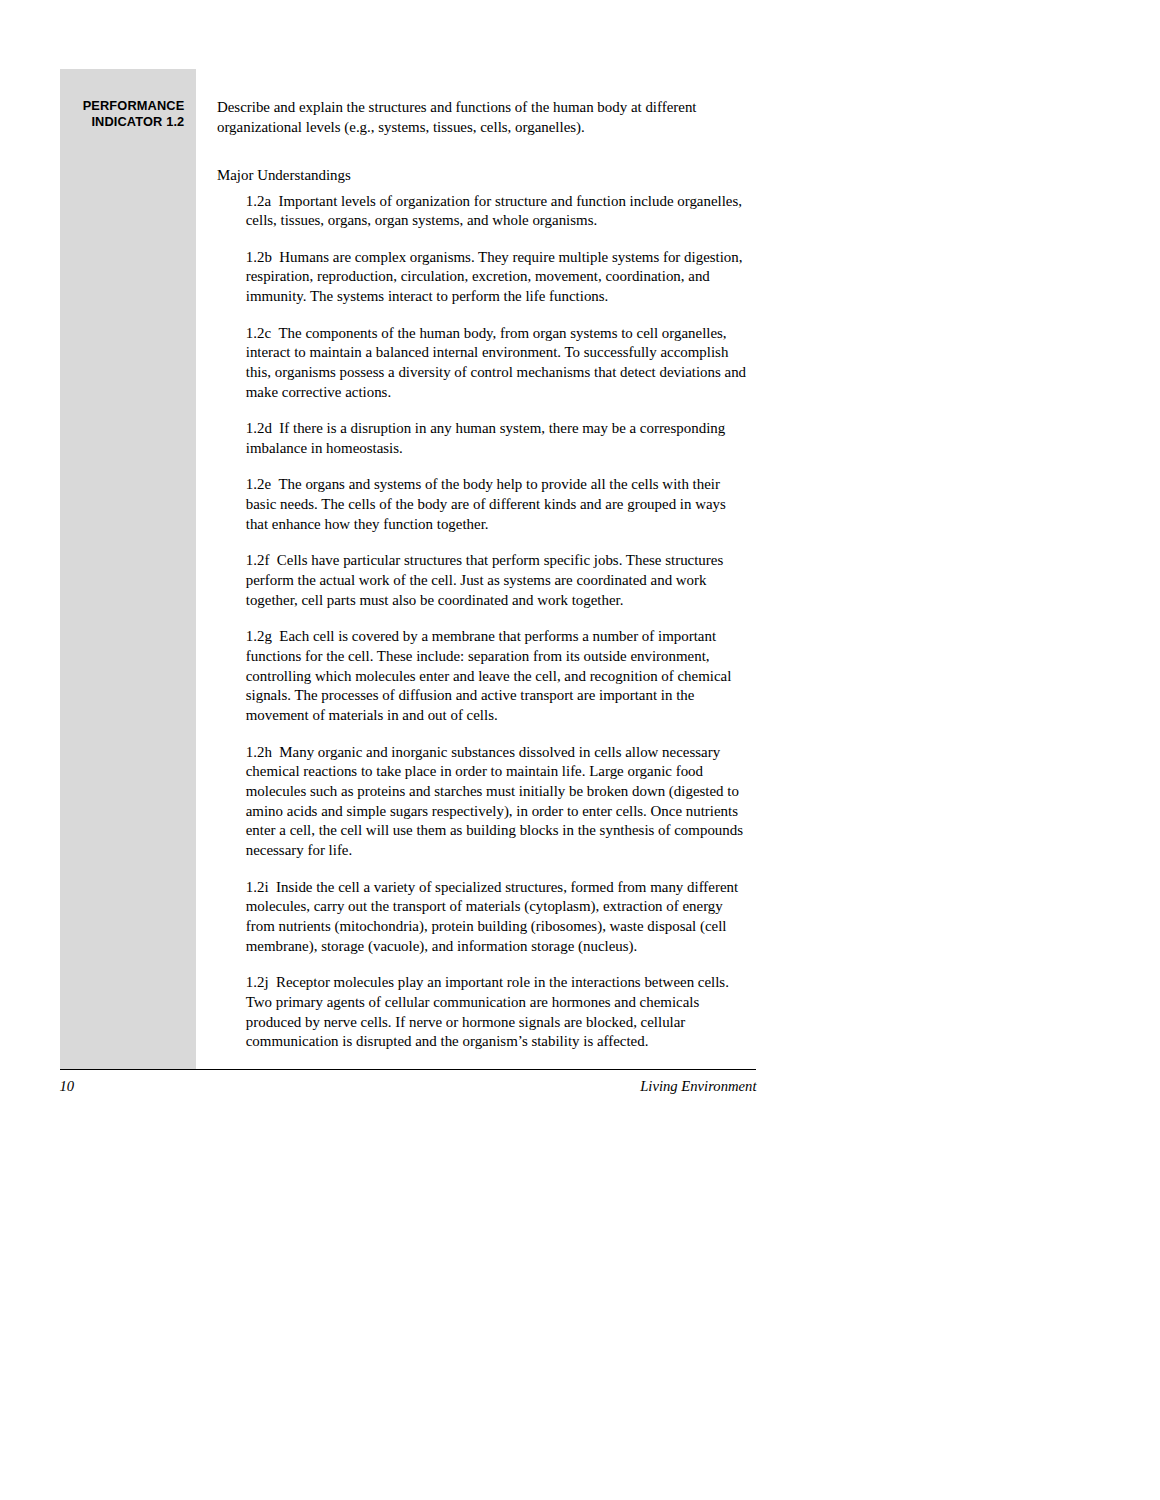PERFORMANCE
INDICATOR 1.2
Describe and explain the structures and functions of the human body at different organizational levels (e.g., systems, tissues, cells, organelles).
Major Understandings
1.2a Important levels of organization for structure and function include organelles, cells, tissues, organs, organ systems, and whole organisms.
1.2b Humans are complex organisms. They require multiple systems for digestion, respiration, reproduction, circulation, excretion, movement, coordination, and immunity. The systems interact to perform the life functions.
1.2c The components of the human body, from organ systems to cell organelles, interact to maintain a balanced internal environment. To successfully accomplish this, organisms possess a diversity of control mechanisms that detect deviations and make corrective actions.
1.2d If there is a disruption in any human system, there may be a corresponding imbalance in homeostasis.
1.2e The organs and systems of the body help to provide all the cells with their basic needs. The cells of the body are of different kinds and are grouped in ways that enhance how they function together.
1.2f Cells have particular structures that perform specific jobs. These structures perform the actual work of the cell. Just as systems are coordinated and work together, cell parts must also be coordinated and work together.
1.2g Each cell is covered by a membrane that performs a number of important functions for the cell. These include: separation from its outside environment, controlling which molecules enter and leave the cell, and recognition of chemical signals. The processes of diffusion and active transport are important in the movement of materials in and out of cells.
1.2h Many organic and inorganic substances dissolved in cells allow necessary chemical reactions to take place in order to maintain life. Large organic food molecules such as proteins and starches must initially be broken down (digested to amino acids and simple sugars respectively), in order to enter cells. Once nutrients enter a cell, the cell will use them as building blocks in the synthesis of compounds necessary for life.
1.2i Inside the cell a variety of specialized structures, formed from many different molecules, carry out the transport of materials (cytoplasm), extraction of energy from nutrients (mitochondria), protein building (ribosomes), waste disposal (cell membrane), storage (vacuole), and information storage (nucleus).
1.2j Receptor molecules play an important role in the interactions between cells. Two primary agents of cellular communication are hormones and chemicals produced by nerve cells. If nerve or hormone signals are blocked, cellular communication is disrupted and the organism’s stability is affected.
10 Living Environment